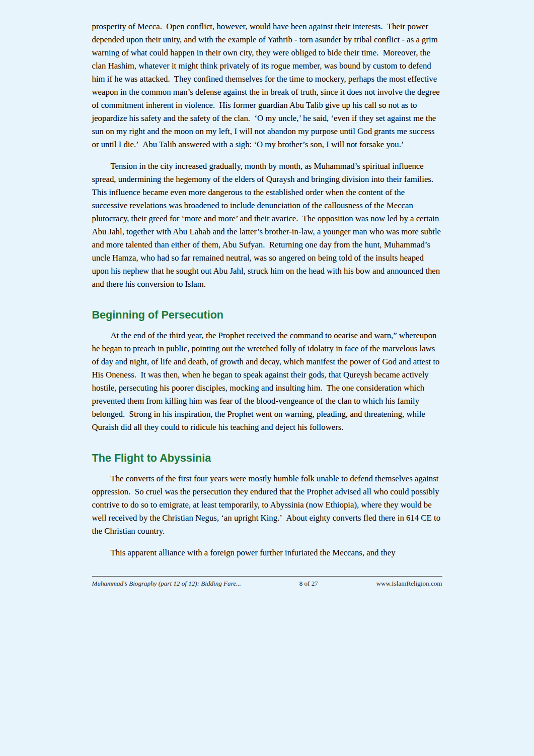prosperity of Mecca. Open conflict, however, would have been against their interests. Their power depended upon their unity, and with the example of Yathrib - torn asunder by tribal conflict - as a grim warning of what could happen in their own city, they were obliged to bide their time. Moreover, the clan Hashim, whatever it might think privately of its rogue member, was bound by custom to defend him if he was attacked. They confined themselves for the time to mockery, perhaps the most effective weapon in the common man’s defense against the in break of truth, since it does not involve the degree of commitment inherent in violence. His former guardian Abu Talib give up his call so not as to jeopardize his safety and the safety of the clan. ‘O my uncle,’ he said, ‘even if they set against me the sun on my right and the moon on my left, I will not abandon my purpose until God grants me success or until I die.’ Abu Talib answered with a sigh: ‘O my brother’s son, I will not forsake you.’
Tension in the city increased gradually, month by month, as Muhammad’s spiritual influence spread, undermining the hegemony of the elders of Quraysh and bringing division into their families. This influence became even more dangerous to the established order when the content of the successive revelations was broadened to include denunciation of the callousness of the Meccan plutocracy, their greed for ‘more and more’ and their avarice. The opposition was now led by a certain Abu Jahl, together with Abu Lahab and the latter’s brother-in-law, a younger man who was more subtle and more talented than either of them, Abu Sufyan. Returning one day from the hunt, Muhammad’s uncle Hamza, who had so far remained neutral, was so angered on being told of the insults heaped upon his nephew that he sought out Abu Jahl, struck him on the head with his bow and announced then and there his conversion to Islam.
Beginning of Persecution
At the end of the third year, the Prophet received the command to oearise and warn,” whereupon he began to preach in public, pointing out the wretched folly of idolatry in face of the marvelous laws of day and night, of life and death, of growth and decay, which manifest the power of God and attest to His Oneness. It was then, when he began to speak against their gods, that Qureysh became actively hostile, persecuting his poorer disciples, mocking and insulting him. The one consideration which prevented them from killing him was fear of the blood-vengeance of the clan to which his family belonged. Strong in his inspiration, the Prophet went on warning, pleading, and threatening, while Quraish did all they could to ridicule his teaching and deject his followers.
The Flight to Abyssinia
The converts of the first four years were mostly humble folk unable to defend themselves against oppression. So cruel was the persecution they endured that the Prophet advised all who could possibly contrive to do so to emigrate, at least temporarily, to Abyssinia (now Ethiopia), where they would be well received by the Christian Negus, ‘an upright King.’ About eighty converts fled there in 614 CE to the Christian country.
This apparent alliance with a foreign power further infuriated the Meccans, and they
Muhammad’s Biography (part 12 of 12): Bidding Fare... 8 of 27 www.IslamReligion.com